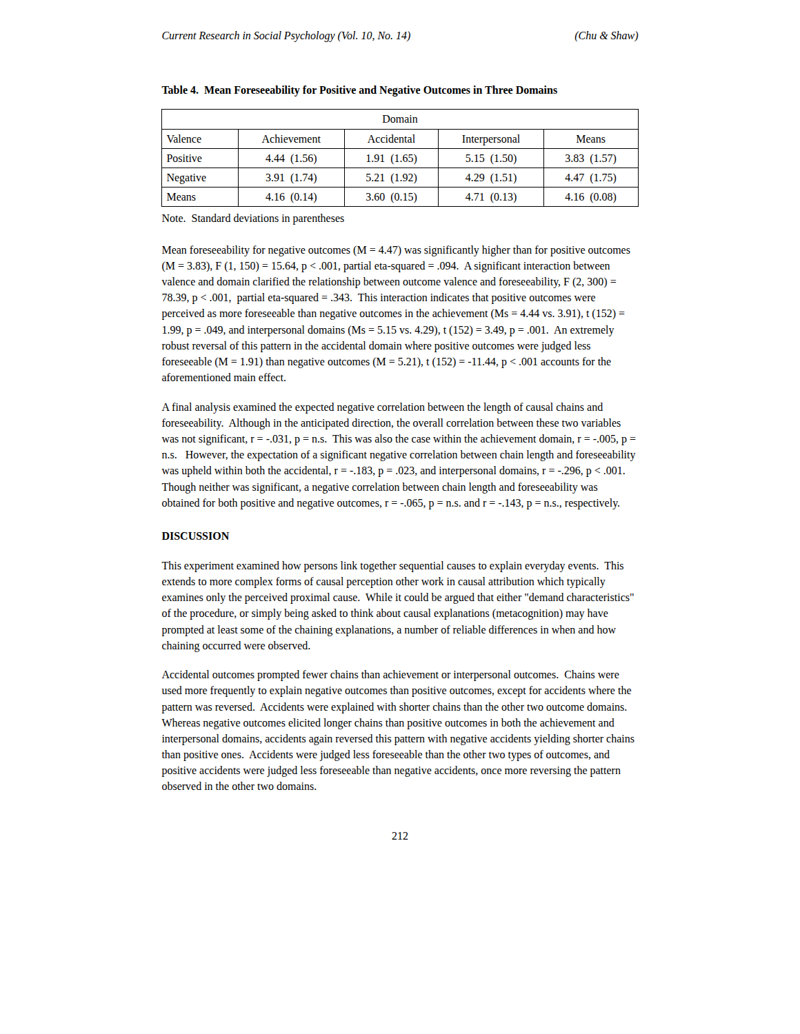Current Research in Social Psychology (Vol. 10, No. 14) (Chu & Shaw)
Table 4. Mean Foreseeability for Positive and Negative Outcomes in Three Domains
| Domain |
| --- |
| Valence | Achievement | Accidental | Interpersonal | Means |
| Positive | 4.44 (1.56) | 1.91 (1.65) | 5.15 (1.50) | 3.83 (1.57) |
| Negative | 3.91 (1.74) | 5.21 (1.92) | 4.29 (1.51) | 4.47 (1.75) |
| Means | 4.16 (0.14) | 3.60 (0.15) | 4.71 (0.13) | 4.16 (0.08) |
Note. Standard deviations in parentheses
Mean foreseeability for negative outcomes (M = 4.47) was significantly higher than for positive outcomes (M = 3.83), F (1, 150) = 15.64, p < .001, partial eta-squared = .094. A significant interaction between valence and domain clarified the relationship between outcome valence and foreseeability, F (2, 300) = 78.39, p < .001, partial eta-squared = .343. This interaction indicates that positive outcomes were perceived as more foreseeable than negative outcomes in the achievement (Ms = 4.44 vs. 3.91), t (152) = 1.99, p = .049, and interpersonal domains (Ms = 5.15 vs. 4.29), t (152) = 3.49, p = .001. An extremely robust reversal of this pattern in the accidental domain where positive outcomes were judged less foreseeable (M = 1.91) than negative outcomes (M = 5.21), t (152) = -11.44, p < .001 accounts for the aforementioned main effect.
A final analysis examined the expected negative correlation between the length of causal chains and foreseeability. Although in the anticipated direction, the overall correlation between these two variables was not significant, r = -.031, p = n.s. This was also the case within the achievement domain, r = -.005, p = n.s. However, the expectation of a significant negative correlation between chain length and foreseeability was upheld within both the accidental, r = -.183, p = .023, and interpersonal domains, r = -.296, p < .001. Though neither was significant, a negative correlation between chain length and foreseeability was obtained for both positive and negative outcomes, r = -.065, p = n.s. and r = -.143, p = n.s., respectively.
DISCUSSION
This experiment examined how persons link together sequential causes to explain everyday events. This extends to more complex forms of causal perception other work in causal attribution which typically examines only the perceived proximal cause. While it could be argued that either "demand characteristics" of the procedure, or simply being asked to think about causal explanations (metacognition) may have prompted at least some of the chaining explanations, a number of reliable differences in when and how chaining occurred were observed.
Accidental outcomes prompted fewer chains than achievement or interpersonal outcomes. Chains were used more frequently to explain negative outcomes than positive outcomes, except for accidents where the pattern was reversed. Accidents were explained with shorter chains than the other two outcome domains. Whereas negative outcomes elicited longer chains than positive outcomes in both the achievement and interpersonal domains, accidents again reversed this pattern with negative accidents yielding shorter chains than positive ones. Accidents were judged less foreseeable than the other two types of outcomes, and positive accidents were judged less foreseeable than negative accidents, once more reversing the pattern observed in the other two domains.
212